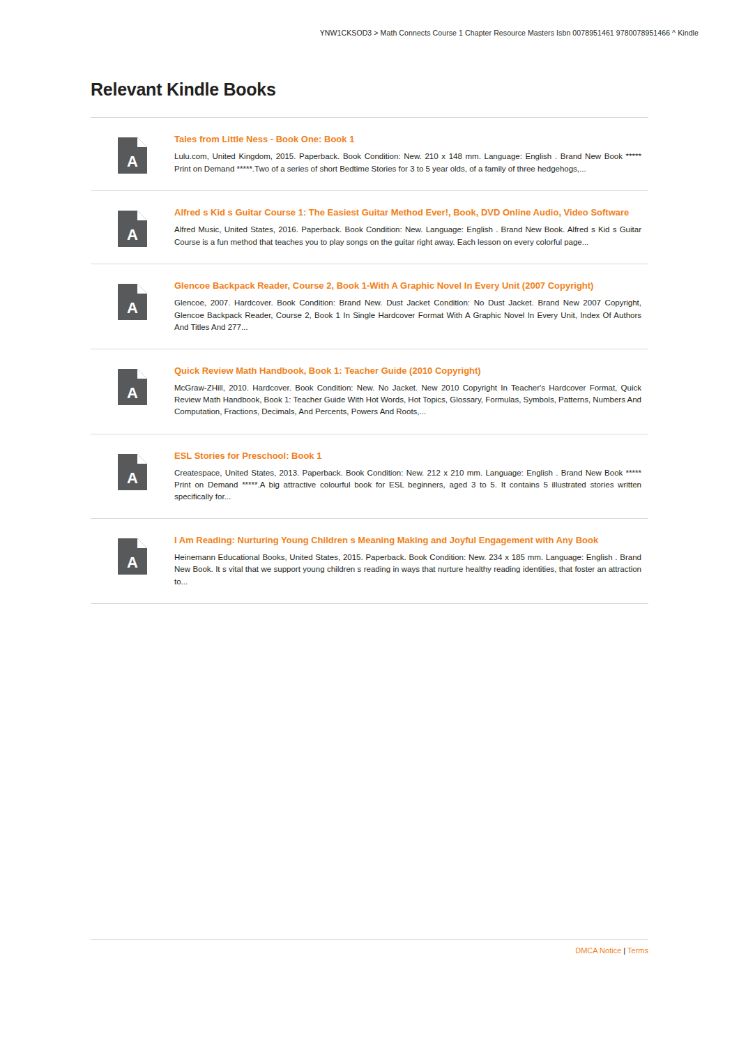YNW1CKSOD3 > Math Connects Course 1 Chapter Resource Masters Isbn 0078951461 9780078951466 ^ Kindle
Relevant Kindle Books
A
Tales from Little Ness - Book One: Book 1
Lulu.com, United Kingdom, 2015. Paperback. Book Condition: New. 210 x 148 mm. Language: English . Brand New Book ***** Print on Demand *****.Two of a series of short Bedtime Stories for 3 to 5 year olds, of a family of three hedgehogs,...
A
Alfred s Kid s Guitar Course 1: The Easiest Guitar Method Ever!, Book, DVD Online Audio, Video Software
Alfred Music, United States, 2016. Paperback. Book Condition: New. Language: English . Brand New Book. Alfred s Kid s Guitar Course is a fun method that teaches you to play songs on the guitar right away. Each lesson on every colorful page...
A
Glencoe Backpack Reader, Course 2, Book 1-With A Graphic Novel In Every Unit (2007 Copyright)
Glencoe, 2007. Hardcover. Book Condition: Brand New. Dust Jacket Condition: No Dust Jacket. Brand New 2007 Copyright, Glencoe Backpack Reader, Course 2, Book 1 In Single Hardcover Format With A Graphic Novel In Every Unit, Index Of Authors And Titles And 277...
A
Quick Review Math Handbook, Book 1: Teacher Guide (2010 Copyright)
McGraw-ZHill, 2010. Hardcover. Book Condition: New. No Jacket. New 2010 Copyright In Teacher's Hardcover Format, Quick Review Math Handbook, Book 1: Teacher Guide With Hot Words, Hot Topics, Glossary, Formulas, Symbols, Patterns, Numbers And Computation, Fractions, Decimals, And Percents, Powers And Roots,...
A
ESL Stories for Preschool: Book 1
Createspace, United States, 2013. Paperback. Book Condition: New. 212 x 210 mm. Language: English . Brand New Book ***** Print on Demand *****.A big attractive colourful book for ESL beginners, aged 3 to 5. It contains 5 illustrated stories written specifically for...
A
I Am Reading: Nurturing Young Children s Meaning Making and Joyful Engagement with Any Book
Heinemann Educational Books, United States, 2015. Paperback. Book Condition: New. 234 x 185 mm. Language: English . Brand New Book. It s vital that we support young children s reading in ways that nurture healthy reading identities, that foster an attraction to...
DMCA Notice | Terms